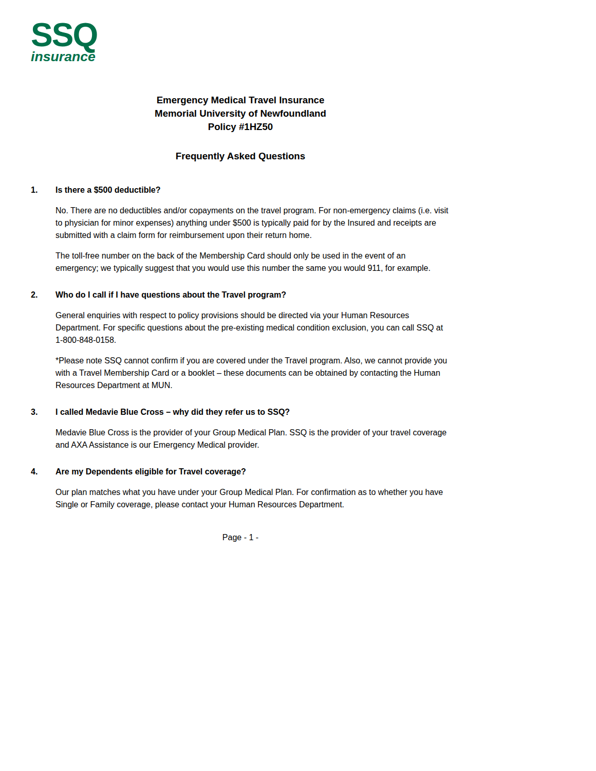SSQ
insurance
Emergency Medical Travel Insurance
Memorial University of Newfoundland
Policy #1HZ50
Frequently Asked Questions
Is there a $500 deductible?
No. There are no deductibles and/or copayments on the travel program. For non-emergency claims (i.e. visit to physician for minor expenses) anything under $500 is typically paid for by the Insured and receipts are submitted with a claim form for reimbursement upon their return home.
The toll-free number on the back of the Membership Card should only be used in the event of an emergency; we typically suggest that you would use this number the same you would 911, for example.
Who do I call if I have questions about the Travel program?
General enquiries with respect to policy provisions should be directed via your Human Resources Department. For specific questions about the pre-existing medical condition exclusion, you can call SSQ at 1-800-848-0158.
*Please note SSQ cannot confirm if you are covered under the Travel program. Also, we cannot provide you with a Travel Membership Card or a booklet – these documents can be obtained by contacting the Human Resources Department at MUN.
I called Medavie Blue Cross – why did they refer us to SSQ?
Medavie Blue Cross is the provider of your Group Medical Plan. SSQ is the provider of your travel coverage and AXA Assistance is our Emergency Medical provider.
Are my Dependents eligible for Travel coverage?
Our plan matches what you have under your Group Medical Plan. For confirmation as to whether you have Single or Family coverage, please contact your Human Resources Department.
Page - 1 -